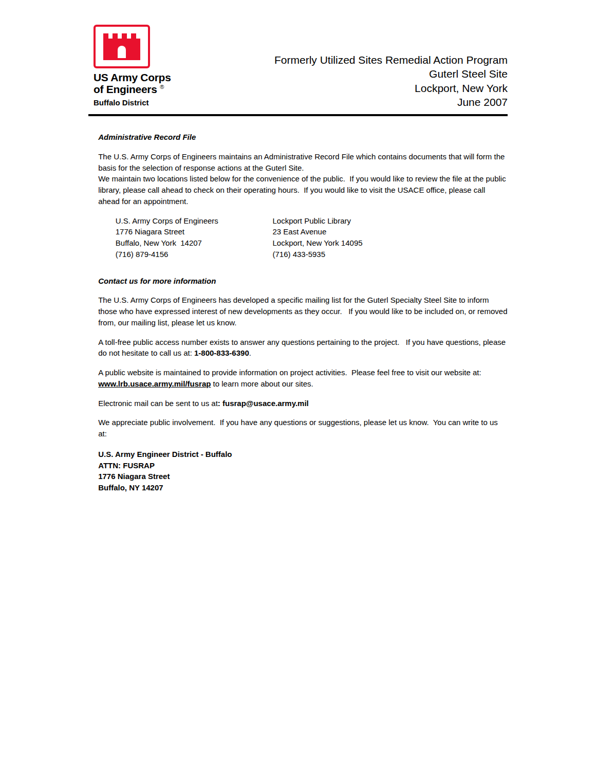US Army Corps
of Engineers ®
Buffalo District
Formerly Utilized Sites Remedial Action Program
Guterl Steel Site
Lockport, New York
June 2007
Administrative Record File
The U.S. Army Corps of Engineers maintains an Administrative Record File which contains documents that will form the basis for the selection of response actions at the Guterl Site.
We maintain two locations listed below for the convenience of the public. If you would like to review the file at the public library, please call ahead to check on their operating hours. If you would like to visit the USACE office, please call ahead for an appointment.
U.S. Army Corps of Engineers
1776 Niagara Street
Buffalo, New York 14207
(716) 879-4156
Lockport Public Library
23 East Avenue
Lockport, New York 14095
(716) 433-5935
Contact us for more information
The U.S. Army Corps of Engineers has developed a specific mailing list for the Guterl Specialty Steel Site to inform those who have expressed interest of new developments as they occur. If you would like to be included on, or removed from, our mailing list, please let us know.
A toll-free public access number exists to answer any questions pertaining to the project. If you have questions, please do not hesitate to call us at: 1-800-833-6390.
A public website is maintained to provide information on project activities. Please feel free to visit our website at: www.lrb.usace.army.mil/fusrap to learn more about our sites.
Electronic mail can be sent to us at: fusrap@usace.army.mil
We appreciate public involvement. If you have any questions or suggestions, please let us know. You can write to us at:
U.S. Army Engineer District - Buffalo
ATTN: FUSRAP
1776 Niagara Street
Buffalo, NY 14207